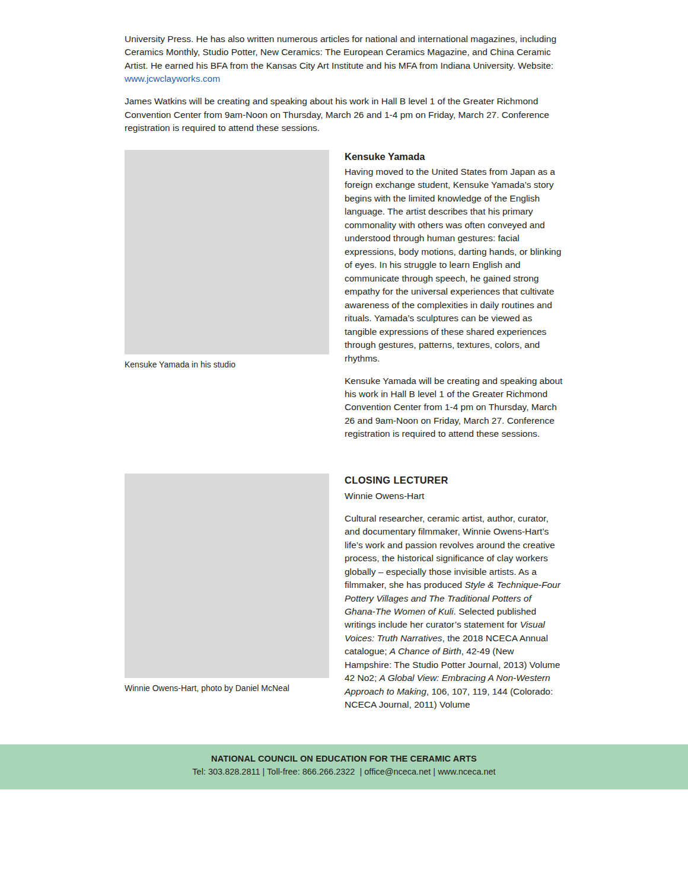University Press. He has also written numerous articles for national and international magazines, including Ceramics Monthly, Studio Potter, New Ceramics: The European Ceramics Magazine, and China Ceramic Artist. He earned his BFA from the Kansas City Art Institute and his MFA from Indiana University. Website: www.jcwclayworks.com
James Watkins will be creating and speaking about his work in Hall B level 1 of the Greater Richmond Convention Center from 9am-Noon on Thursday, March 26 and 1-4 pm on Friday, March 27. Conference registration is required to attend these sessions.
Kensuke Yamada in his studio
Kensuke Yamada
Having moved to the United States from Japan as a foreign exchange student, Kensuke Yamada’s story begins with the limited knowledge of the English language. The artist describes that his primary commonality with others was often conveyed and understood through human gestures: facial expressions, body motions, darting hands, or blinking of eyes. In his struggle to learn English and communicate through speech, he gained strong empathy for the universal experiences that cultivate awareness of the complexities in daily routines and rituals. Yamada’s sculptures can be viewed as tangible expressions of these shared experiences through gestures, patterns, textures, colors, and rhythms.
Kensuke Yamada will be creating and speaking about his work in Hall B level 1 of the Greater Richmond Convention Center from 1-4 pm on Thursday, March 26 and 9am-Noon on Friday, March 27. Conference registration is required to attend these sessions.
Winnie Owens-Hart, photo by Daniel McNeal
CLOSING LECTURER
Winnie Owens-Hart
Cultural researcher, ceramic artist, author, curator, and documentary filmmaker, Winnie Owens-Hart’s life’s work and passion revolves around the creative process, the historical significance of clay workers globally – especially those invisible artists. As a filmmaker, she has produced Style & Technique-Four Pottery Villages and The Traditional Potters of Ghana-The Women of Kuli. Selected published writings include her curator’s statement for Visual Voices: Truth Narratives, the 2018 NCECA Annual catalogue; A Chance of Birth, 42-49 (New Hampshire: The Studio Potter Journal, 2013) Volume 42 No2; A Global View: Embracing A Non-Western Approach to Making, 106, 107, 119, 144 (Colorado: NCECA Journal, 2011) Volume
NATIONAL COUNCIL ON EDUCATION FOR THE CERAMIC ARTS
Tel: 303.828.2811 | Toll-free: 866.266.2322 | office@nceca.net | www.nceca.net